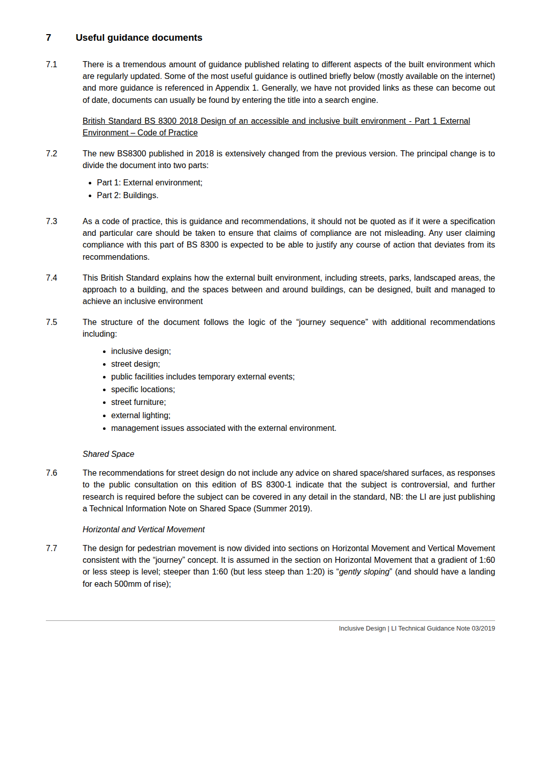7 Useful guidance documents
7.1 There is a tremendous amount of guidance published relating to different aspects of the built environment which are regularly updated. Some of the most useful guidance is outlined briefly below (mostly available on the internet) and more guidance is referenced in Appendix 1. Generally, we have not provided links as these can become out of date, documents can usually be found by entering the title into a search engine.
British Standard BS 8300 2018 Design of an accessible and inclusive built environment - Part 1 External Environment – Code of Practice
7.2 The new BS8300 published in 2018 is extensively changed from the previous version. The principal change is to divide the document into two parts:
Part 1: External environment;
Part 2: Buildings.
7.3 As a code of practice, this is guidance and recommendations, it should not be quoted as if it were a specification and particular care should be taken to ensure that claims of compliance are not misleading. Any user claiming compliance with this part of BS 8300 is expected to be able to justify any course of action that deviates from its recommendations.
7.4 This British Standard explains how the external built environment, including streets, parks, landscaped areas, the approach to a building, and the spaces between and around buildings, can be designed, built and managed to achieve an inclusive environment
7.5 The structure of the document follows the logic of the “journey sequence” with additional recommendations including:
inclusive design;
street design;
public facilities includes temporary external events;
specific locations;
street furniture;
external lighting;
management issues associated with the external environment.
Shared Space
7.6 The recommendations for street design do not include any advice on shared space/shared surfaces, as responses to the public consultation on this edition of BS 8300-1 indicate that the subject is controversial, and further research is required before the subject can be covered in any detail in the standard, NB: the LI are just publishing a Technical Information Note on Shared Space (Summer 2019).
Horizontal and Vertical Movement
7.7 The design for pedestrian movement is now divided into sections on Horizontal Movement and Vertical Movement consistent with the “journey” concept. It is assumed in the section on Horizontal Movement that a gradient of 1:60 or less steep is level; steeper than 1:60 (but less steep than 1:20) is “gently sloping” (and should have a landing for each 500mm of rise);
Inclusive Design | LI Technical Guidance Note 03/2019